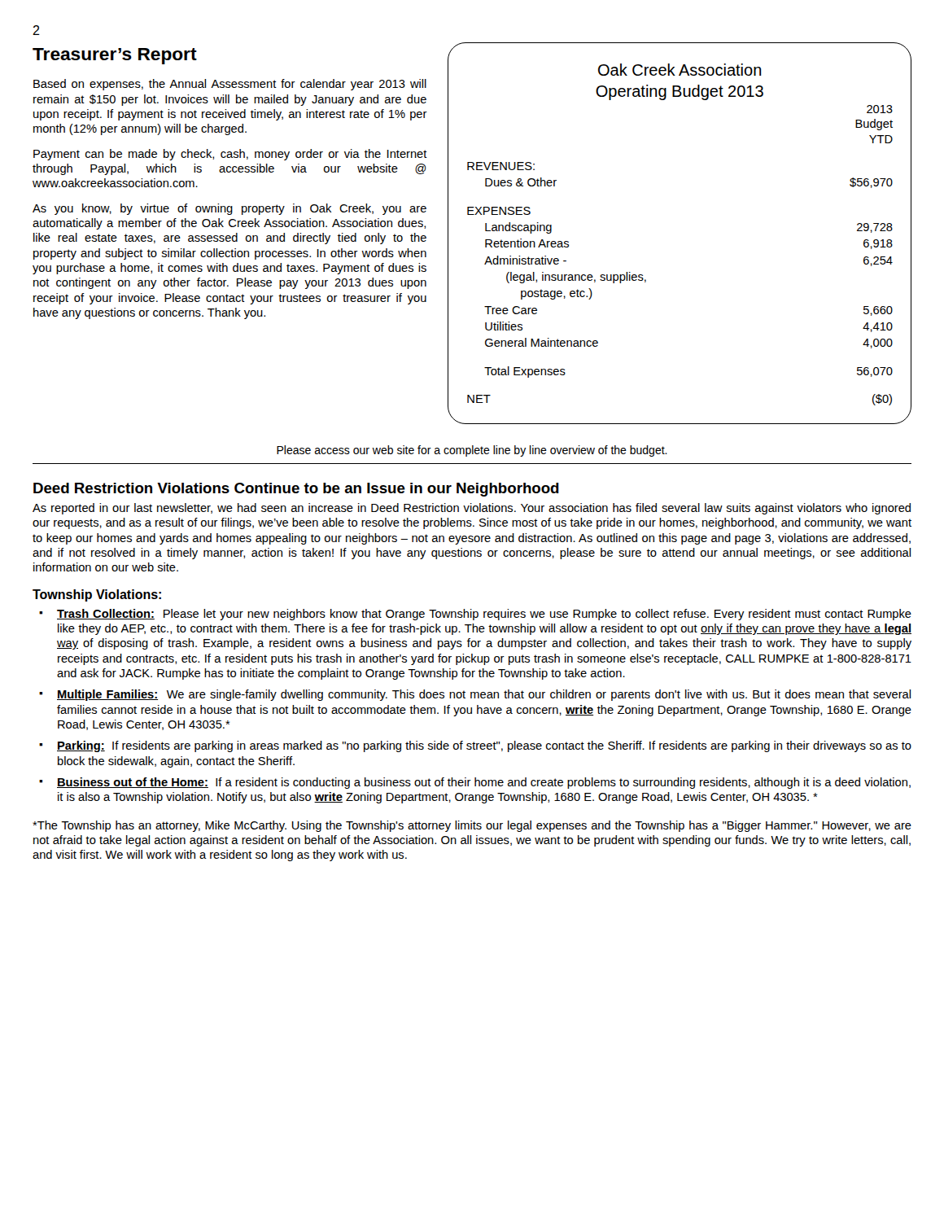2
Treasurer’s Report
Based on expenses, the Annual Assessment for calendar year 2013 will remain at $150 per lot. Invoices will be mailed by January and are due upon receipt. If payment is not received timely, an interest rate of 1% per month (12% per annum) will be charged.
Payment can be made by check, cash, money order or via the Internet through Paypal, which is accessible via our website @ www.oakcreekassociation.com.
As you know, by virtue of owning property in Oak Creek, you are automatically a member of the Oak Creek Association. Association dues, like real estate taxes, are assessed on and directly tied only to the property and subject to similar collection processes. In other words when you purchase a home, it comes with dues and taxes. Payment of dues is not contingent on any other factor. Please pay your 2013 dues upon receipt of your invoice. Please contact your trustees or treasurer if you have any questions or concerns. Thank you.
Oak Creek Association
Operating Budget 2013
2013
Budget
YTD
| REVENUES: | |
| Dues & Other | $56,970 |
| EXPENSES | |
| Landscaping | 29,728 |
| Retention Areas | 6,918 |
| Administrative - | 6,254 |
| (legal, insurance, supplies, | |
| postage, etc.) | |
| Tree Care | 5,660 |
| Utilities | 4,410 |
| General Maintenance | 4,000 |
| Total Expenses | 56,070 |
| NET | ($0) |
Please access our web site for a complete line by line overview of the budget.
Deed Restriction Violations Continue to be an Issue in our Neighborhood
As reported in our last newsletter, we had seen an increase in Deed Restriction violations. Your association has filed several law suits against violators who ignored our requests, and as a result of our filings, we’ve been able to resolve the problems. Since most of us take pride in our homes, neighborhood, and community, we want to keep our homes and yards and homes appealing to our neighbors – not an eyesore and distraction. As outlined on this page and page 3, violations are addressed, and if not resolved in a timely manner, action is taken! If you have any questions or concerns, please be sure to attend our annual meetings, or see additional information on our web site.
Township Violations:
Trash Collection: Please let your new neighbors know that Orange Township requires we use Rumpke to collect refuse. Every resident must contact Rumpke like they do AEP, etc., to contract with them. There is a fee for trash-pick up. The township will allow a resident to opt out only if they can prove they have a legal way of disposing of trash. Example, a resident owns a business and pays for a dumpster and collection, and takes their trash to work. They have to supply receipts and contracts, etc. If a resident puts his trash in another's yard for pickup or puts trash in someone else's receptacle, CALL RUMPKE at 1-800-828-8171 and ask for JACK. Rumpke has to initiate the complaint to Orange Township for the Township to take action.
Multiple Families: We are single-family dwelling community. This does not mean that our children or parents don't live with us. But it does mean that several families cannot reside in a house that is not built to accommodate them. If you have a concern, write the Zoning Department, Orange Township, 1680 E. Orange Road, Lewis Center, OH 43035.*
Parking: If residents are parking in areas marked as "no parking this side of street", please contact the Sheriff. If residents are parking in their driveways so as to block the sidewalk, again, contact the Sheriff.
Business out of the Home: If a resident is conducting a business out of their home and create problems to surrounding residents, although it is a deed violation, it is also a Township violation. Notify us, but also write Zoning Department, Orange Township, 1680 E. Orange Road, Lewis Center, OH 43035. *
*The Township has an attorney, Mike McCarthy. Using the Township's attorney limits our legal expenses and the Township has a "Bigger Hammer." However, we are not afraid to take legal action against a resident on behalf of the Association. On all issues, we want to be prudent with spending our funds. We try to write letters, call, and visit first. We will work with a resident so long as they work with us.